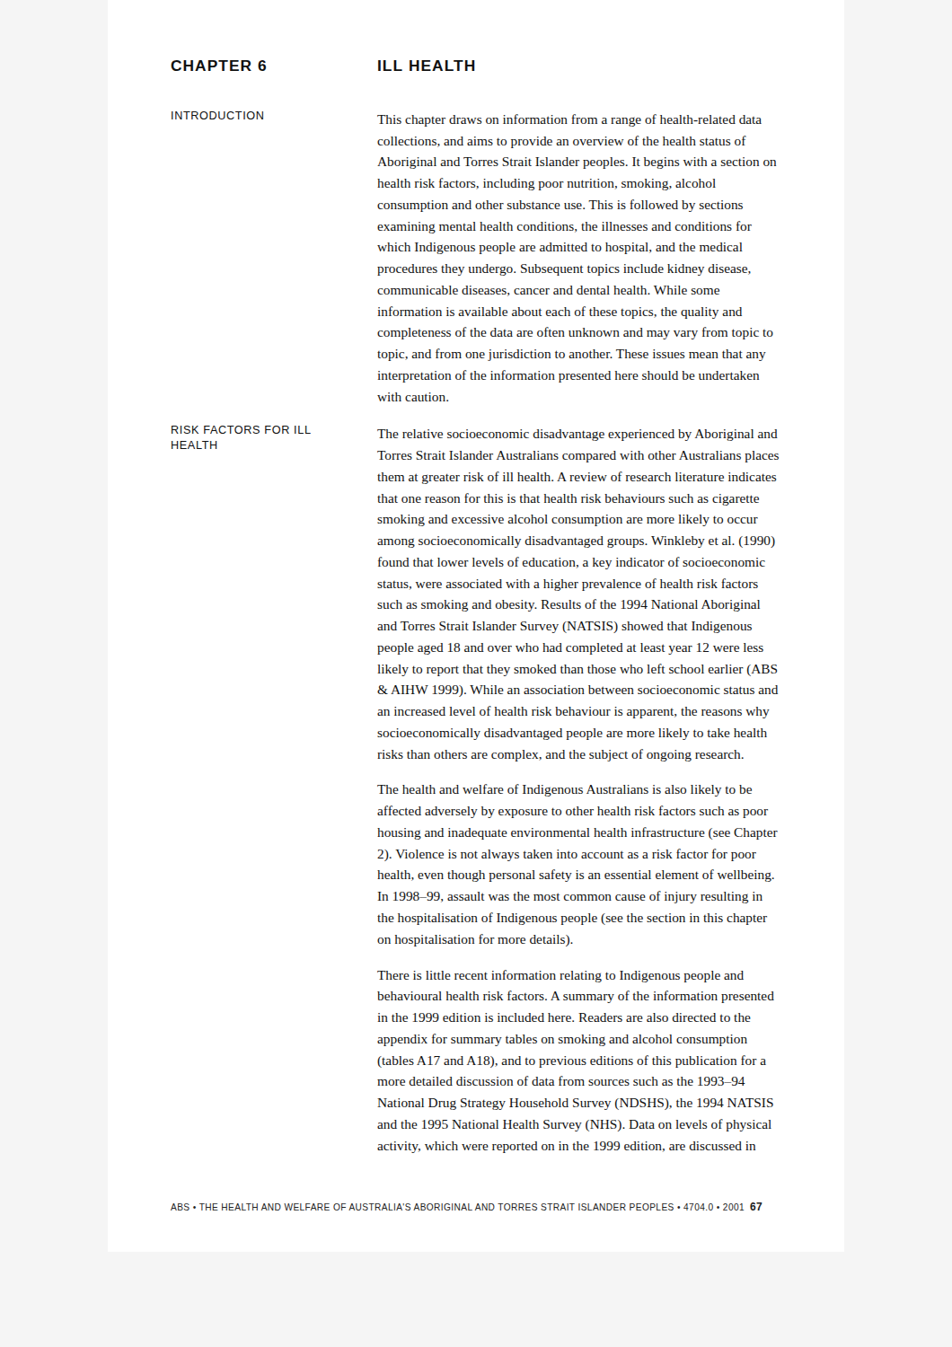CHAPTER 6
ILL HEALTH
Introduction
This chapter draws on information from a range of health-related data collections, and aims to provide an overview of the health status of Aboriginal and Torres Strait Islander peoples. It begins with a section on health risk factors, including poor nutrition, smoking, alcohol consumption and other substance use. This is followed by sections examining mental health conditions, the illnesses and conditions for which Indigenous people are admitted to hospital, and the medical procedures they undergo. Subsequent topics include kidney disease, communicable diseases, cancer and dental health. While some information is available about each of these topics, the quality and completeness of the data are often unknown and may vary from topic to topic, and from one jurisdiction to another. These issues mean that any interpretation of the information presented here should be undertaken with caution.
Risk factors for ill health
The relative socioeconomic disadvantage experienced by Aboriginal and Torres Strait Islander Australians compared with other Australians places them at greater risk of ill health. A review of research literature indicates that one reason for this is that health risk behaviours such as cigarette smoking and excessive alcohol consumption are more likely to occur among socioeconomically disadvantaged groups. Winkleby et al. (1990) found that lower levels of education, a key indicator of socioeconomic status, were associated with a higher prevalence of health risk factors such as smoking and obesity. Results of the 1994 National Aboriginal and Torres Strait Islander Survey (NATSIS) showed that Indigenous people aged 18 and over who had completed at least year 12 were less likely to report that they smoked than those who left school earlier (ABS & AIHW 1999). While an association between socioeconomic status and an increased level of health risk behaviour is apparent, the reasons why socioeconomically disadvantaged people are more likely to take health risks than others are complex, and the subject of ongoing research.
The health and welfare of Indigenous Australians is also likely to be affected adversely by exposure to other health risk factors such as poor housing and inadequate environmental health infrastructure (see Chapter 2). Violence is not always taken into account as a risk factor for poor health, even though personal safety is an essential element of wellbeing. In 1998–99, assault was the most common cause of injury resulting in the hospitalisation of Indigenous people (see the section in this chapter on hospitalisation for more details).
There is little recent information relating to Indigenous people and behavioural health risk factors. A summary of the information presented in the 1999 edition is included here. Readers are also directed to the appendix for summary tables on smoking and alcohol consumption (tables A17 and A18), and to previous editions of this publication for a more detailed discussion of data from sources such as the 1993–94 National Drug Strategy Household Survey (NDSHS), the 1994 NATSIS and the 1995 National Health Survey (NHS). Data on levels of physical activity, which were reported on in the 1999 edition, are discussed in
ABS • THE HEALTH AND WELFARE OF AUSTRALIA'S ABORIGINAL AND TORRES STRAIT ISLANDER PEOPLES • 4704.0 • 200167